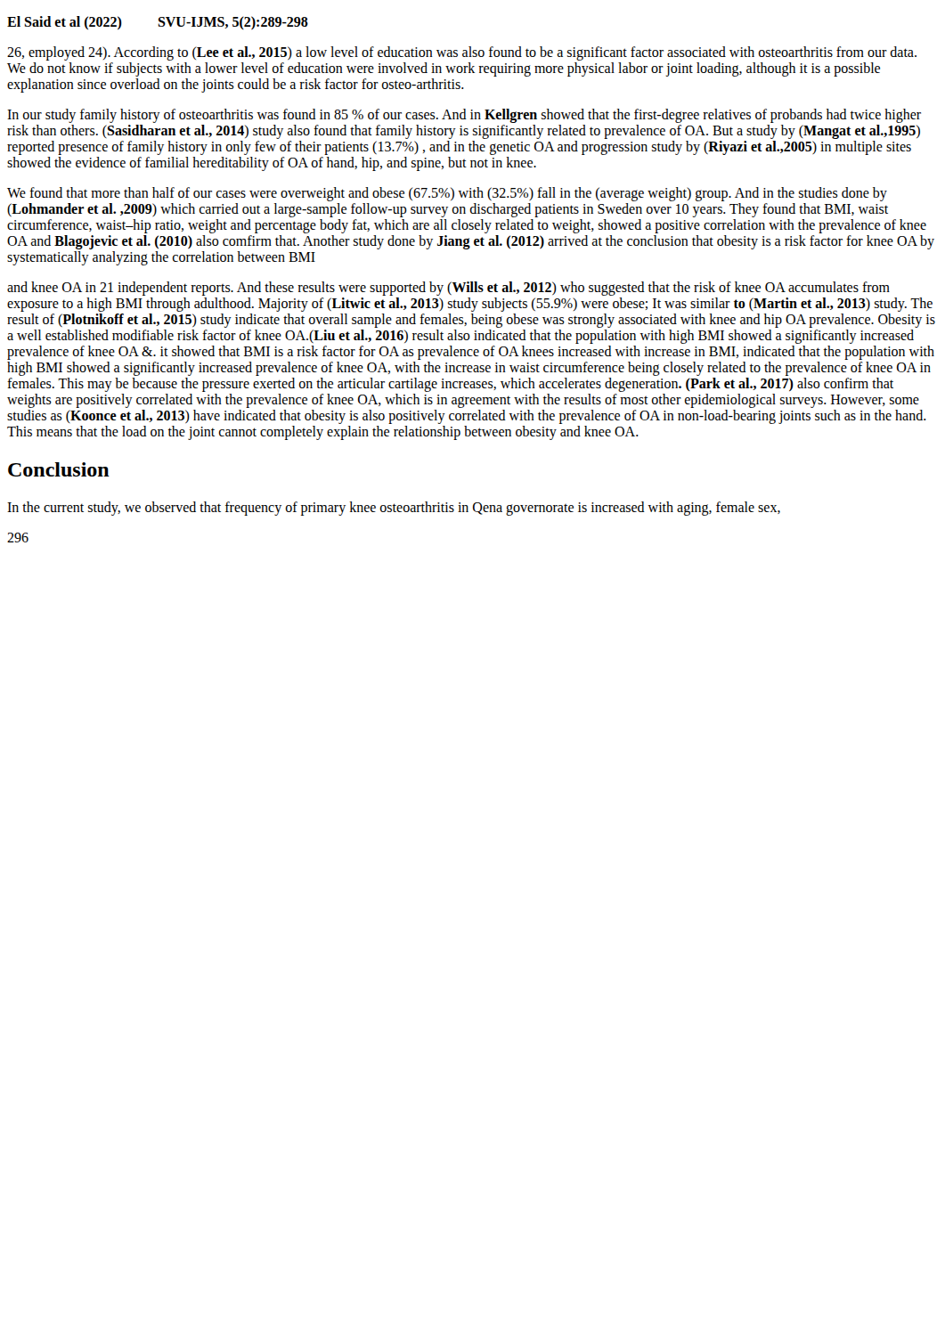El Said et al (2022) SVU-IJMS, 5(2):289-298
26, employed 24). According to (Lee et al., 2015) a low level of education was also found to be a significant factor associated with osteoarthritis from our data. We do not know if subjects with a lower level of education were involved in work requiring more physical labor or joint loading, although it is a possible explanation since overload on the joints could be a risk factor for osteo-arthritis.
In our study family history of osteoarthritis was found in 85 % of our cases. And in Kellgren showed that the first-degree relatives of probands had twice higher risk than others. (Sasidharan et al., 2014) study also found that family history is significantly related to prevalence of OA. But a study by (Mangat et al.,1995) reported presence of family history in only few of their patients (13.7%) , and in the genetic OA and progression study by (Riyazi et al.,2005) in multiple sites showed the evidence of familial hereditability of OA of hand, hip, and spine, but not in knee.
We found that more than half of our cases were overweight and obese (67.5%) with (32.5%) fall in the (average weight) group. And in the studies done by (Lohmander et al. ,2009) which carried out a large-sample follow-up survey on discharged patients in Sweden over 10 years. They found that BMI, waist circumference, waist–hip ratio, weight and percentage body fat, which are all closely related to weight, showed a positive correlation with the prevalence of knee OA and Blagojevic et al. (2010) also comfirm that. Another study done by Jiang et al. (2012) arrived at the conclusion that obesity is a risk factor for knee OA by systematically analyzing the correlation between BMI
and knee OA in 21 independent reports. And these results were supported by (Wills et al., 2012) who suggested that the risk of knee OA accumulates from exposure to a high BMI through adulthood. Majority of (Litwic et al., 2013) study subjects (55.9%) were obese; It was similar to (Martin et al., 2013) study. The result of (Plotnikoff et al., 2015) study indicate that overall sample and females, being obese was strongly associated with knee and hip OA prevalence. Obesity is a well established modifiable risk factor of knee OA.(Liu et al., 2016) result also indicated that the population with high BMI showed a significantly increased prevalence of knee OA &. it showed that BMI is a risk factor for OA as prevalence of OA knees increased with increase in BMI, indicated that the population with high BMI showed a significantly increased prevalence of knee OA, with the increase in waist circumference being closely related to the prevalence of knee OA in females. This may be because the pressure exerted on the articular cartilage increases, which accelerates degeneration. (Park et al., 2017) also confirm that weights are positively correlated with the prevalence of knee OA, which is in agreement with the results of most other epidemiological surveys. However, some studies as (Koonce et al., 2013) have indicated that obesity is also positively correlated with the prevalence of OA in non-load-bearing joints such as in the hand. This means that the load on the joint cannot completely explain the relationship between obesity and knee OA.
Conclusion
In the current study, we observed that frequency of primary knee osteoarthritis in Qena governorate is increased with aging, female sex,
296